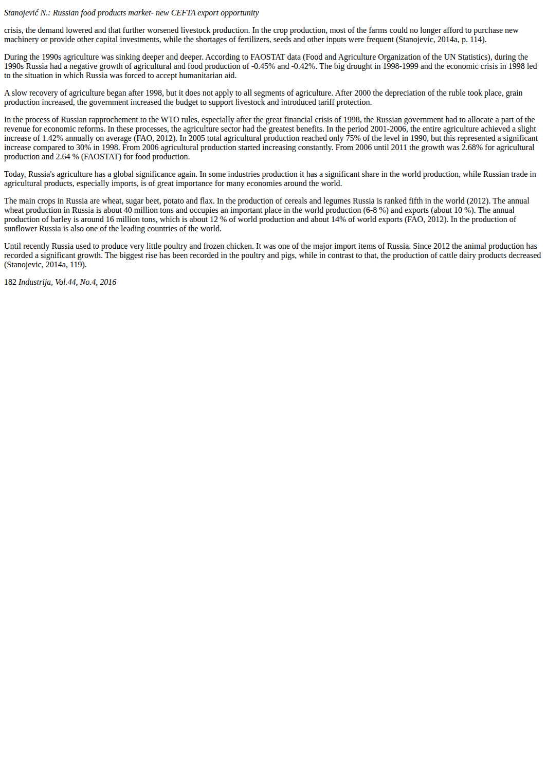Stanojević N.: Russian food products market- new CEFTA export opportunity
crisis, the demand lowered and that further worsened livestock production. In the crop production, most of the farms could no longer afford to purchase new machinery or provide other capital investments, while the shortages of fertilizers, seeds and other inputs were frequent (Stanojevic, 2014a, p. 114).
During the 1990s agriculture was sinking deeper and deeper. According to FAOSTAT data (Food and Agriculture Organization of the UN Statistics), during the 1990s Russia had a negative growth of agricultural and food production of -0.45% and -0.42%. The big drought in 1998-1999 and the economic crisis in 1998 led to the situation in which Russia was forced to accept humanitarian aid.
A slow recovery of agriculture began after 1998, but it does not apply to all segments of agriculture. After 2000 the depreciation of the ruble took place, grain production increased, the government increased the budget to support livestock and introduced tariff protection.
In the process of Russian rapprochement to the WTO rules, especially after the great financial crisis of 1998, the Russian government had to allocate a part of the revenue for economic reforms. In these processes, the agriculture sector had the greatest benefits. In the period 2001-2006, the entire agriculture achieved a slight increase of 1.42% annually on average (FAO, 2012). In 2005 total agricultural production reached only 75% of the level in 1990, but this represented a significant increase compared to 30% in 1998. From 2006 agricultural production started increasing constantly. From 2006 until 2011 the growth was 2.68% for agricultural production and 2.64 % (FAOSTAT) for food production.
Today, Russia's agriculture has a global significance again. In some industries production it has a significant share in the world production, while Russian trade in agricultural products, especially imports, is of great importance for many economies around the world.
The main crops in Russia are wheat, sugar beet, potato and flax. In the production of cereals and legumes Russia is ranked fifth in the world (2012). The annual wheat production in Russia is about 40 million tons and occupies an important place in the world production (6-8 %) and exports (about 10 %). The annual production of barley is around 16 million tons, which is about 12 % of world production and about 14% of world exports (FAO, 2012). In the production of sunflower Russia is also one of the leading countries of the world.
Until recently Russia used to produce very little poultry and frozen chicken. It was one of the major import items of Russia. Since 2012 the animal production has recorded a significant growth. The biggest rise has been recorded in the poultry and pigs, while in contrast to that, the production of cattle dairy products decreased (Stanojevic, 2014a, 119).
182 Industrija, Vol.44, No.4, 2016